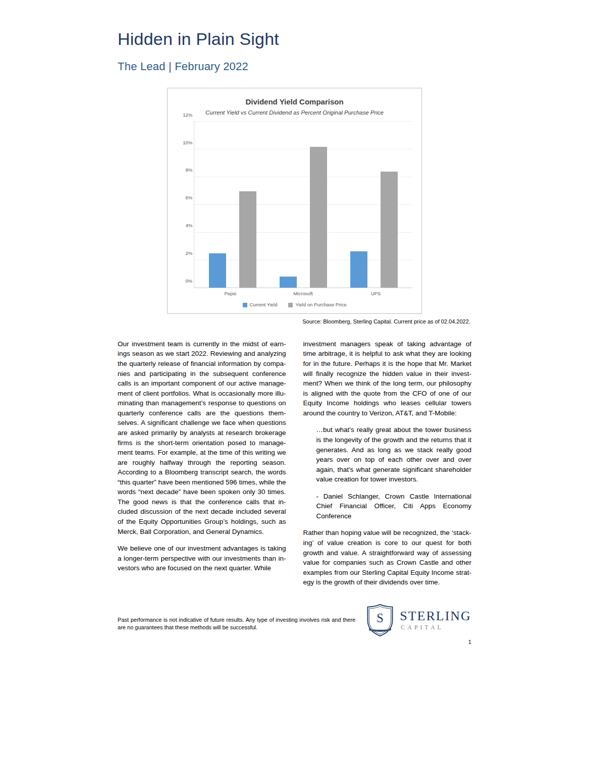Hidden in Plain Sight
The Lead | February 2022
Dividend Yield Comparison
Current Yield vs Current Dividend as Percent Original Purchase Price
12%
10%
8%
6%
4%
2%
0%
Pepsi Microsoft UPS
Current Yield Yield on Purchase Price
Source: Bloomberg, Sterling Capital. Current price as of 02.04.2022.
Our investment team is currently in the midst of earnings season as we start 2022. Reviewing and analyzing the quarterly release of financial information by companies and participating in the subsequent conference calls is an important component of our active management of client portfolios. What is occasionally more illuminating than management’s response to questions on quarterly conference calls are the questions themselves. A significant challenge we face when questions are asked primarily by analysts at research brokerage firms is the short-term orientation posed to management teams. For example, at the time of this writing we are roughly halfway through the reporting season. According to a Bloomberg transcript search, the words “this quarter” have been mentioned 596 times, while the words “next decade” have been spoken only 30 times. The good news is that the conference calls that included discussion of the next decade included several of the Equity Opportunities Group’s holdings, such as Merck, Ball Corporation, and General Dynamics.
We believe one of our investment advantages is taking a longer-term perspective with our investments than investors who are focused on the next quarter. While
investment managers speak of taking advantage of time arbitrage, it is helpful to ask what they are looking for in the future. Perhaps it is the hope that Mr. Market will finally recognize the hidden value in their investment? When we think of the long term, our philosophy is aligned with the quote from the CFO of one of our Equity Income holdings who leases cellular towers around the country to Verizon, AT&T, and T-Mobile:
…but what's really great about the tower business is the longevity of the growth and the returns that it generates. And as long as we stack really good years over on top of each other over and over again, that's what generate significant shareholder value creation for tower investors.
- Daniel Schlanger, Crown Castle International Chief Financial Officer, Citi Apps Economy Conference
Rather than hoping value will be recognized, the ‘stacking’ of value creation is core to our quest for both growth and value. A straightforward way of assessing value for companies such as Crown Castle and other examples from our Sterling Capital Equity Income strategy is the growth of their dividends over time.
Past performance is not indicative of future results. Any type of investing involves risk and there are no guarantees that these methods will be successful.
S PULSUS UT LIBERA STERLING CAPITAL
1